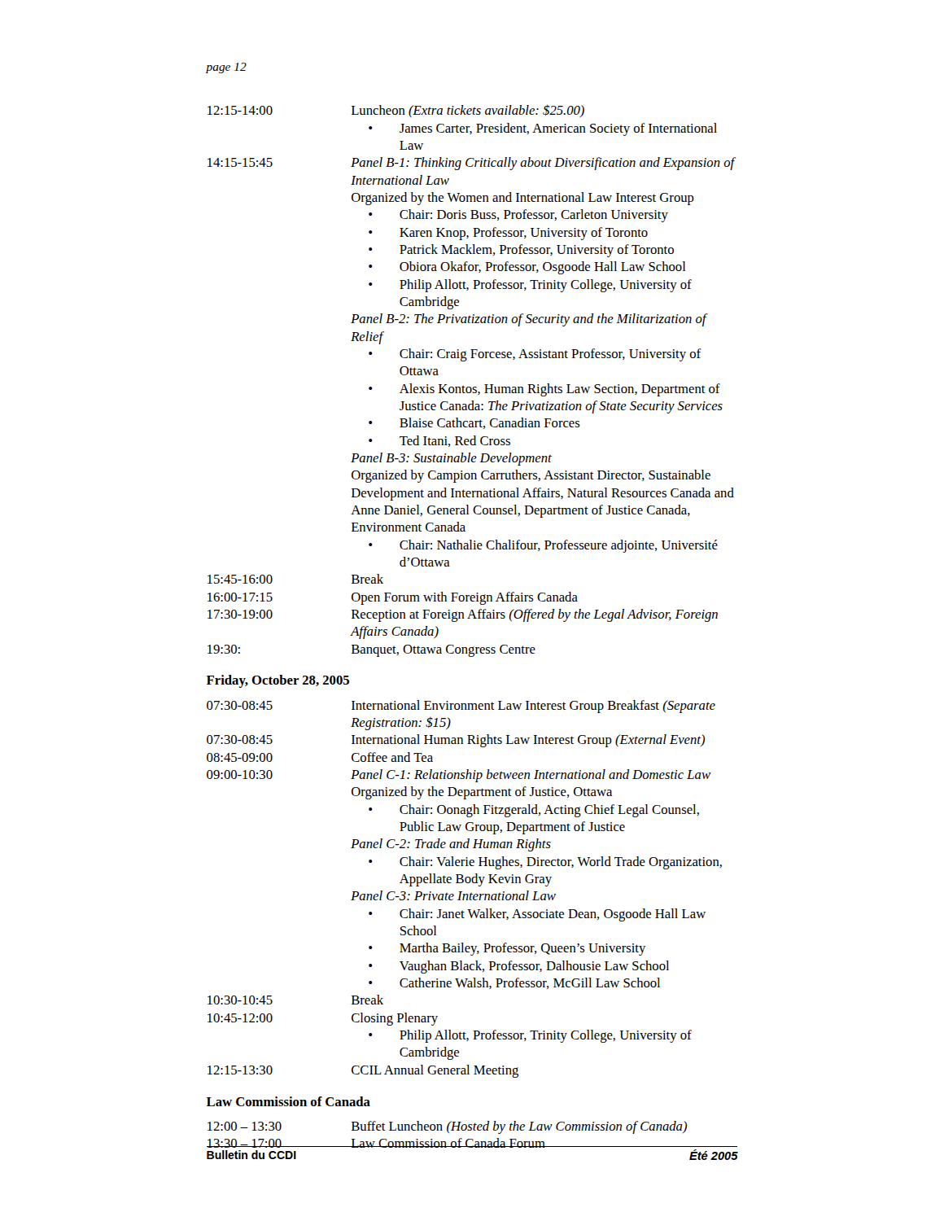page 12
| 12:15-14:00 | Luncheon (Extra tickets available: $25.00) James Carter, President, American Society of International Law |
| 14:15-15:45 | Panel B-1: Thinking Critically about Diversification and Expansion of International Law Organized by the Women and International Law Interest Group Chair: Doris Buss, Professor, Carleton University Karen Knop, Professor, University of Toronto Patrick Macklem, Professor, University of Toronto Obiora Okafor, Professor, Osgoode Hall Law School Philip Allott, Professor, Trinity College, University of Cambridge Panel B-2: The Privatization of Security and the Militarization of Relief Chair: Craig Forcese, Assistant Professor, University of Ottawa Alexis Kontos, Human Rights Law Section, Department of Justice Canada: The Privatization of State Security Services Blaise Cathcart, Canadian Forces Ted Itani, Red Cross Panel B-3: Sustainable Development Organized by Campion Carruthers, Assistant Director, Sustainable Development and International Affairs, Natural Resources Canada and Anne Daniel, General Counsel, Department of Justice Canada, Environment Canada Chair: Nathalie Chalifour, Professeure adjointe, Université d’Ottawa |
| 15:45-16:00 | Break |
| 16:00-17:15 | Open Forum with Foreign Affairs Canada |
| 17:30-19:00 | Reception at Foreign Affairs (Offered by the Legal Advisor, Foreign Affairs Canada) |
| 19:30: | Banquet, Ottawa Congress Centre |
Friday, October 28, 2005
| 07:30-08:45 | International Environment Law Interest Group Breakfast (Separate Registration: $15) |
| 07:30-08:45 | International Human Rights Law Interest Group (External Event) |
| 08:45-09:00 | Coffee and Tea |
| 09:00-10:30 | Panel C-1: Relationship between International and Domestic Law Organized by the Department of Justice, Ottawa Chair: Oonagh Fitzgerald, Acting Chief Legal Counsel, Public Law Group, Department of Justice Panel C-2: Trade and Human Rights Chair: Valerie Hughes, Director, World Trade Organization, Appellate Body Kevin Gray Panel C-3: Private International Law Chair: Janet Walker, Associate Dean, Osgoode Hall Law School Martha Bailey, Professor, Queen’s University Vaughan Black, Professor, Dalhousie Law School Catherine Walsh, Professor, McGill Law School |
| 10:30-10:45 | Break |
| 10:45-12:00 | Closing Plenary Philip Allott, Professor, Trinity College, University of Cambridge |
| 12:15-13:30 | CCIL Annual General Meeting |
Law Commission of Canada
| 12:00 – 13:30 | Buffet Luncheon (Hosted by the Law Commission of Canada) |
| 13:30 – 17:00 | Law Commission of Canada Forum |
Bulletin du CCDI Été 2005